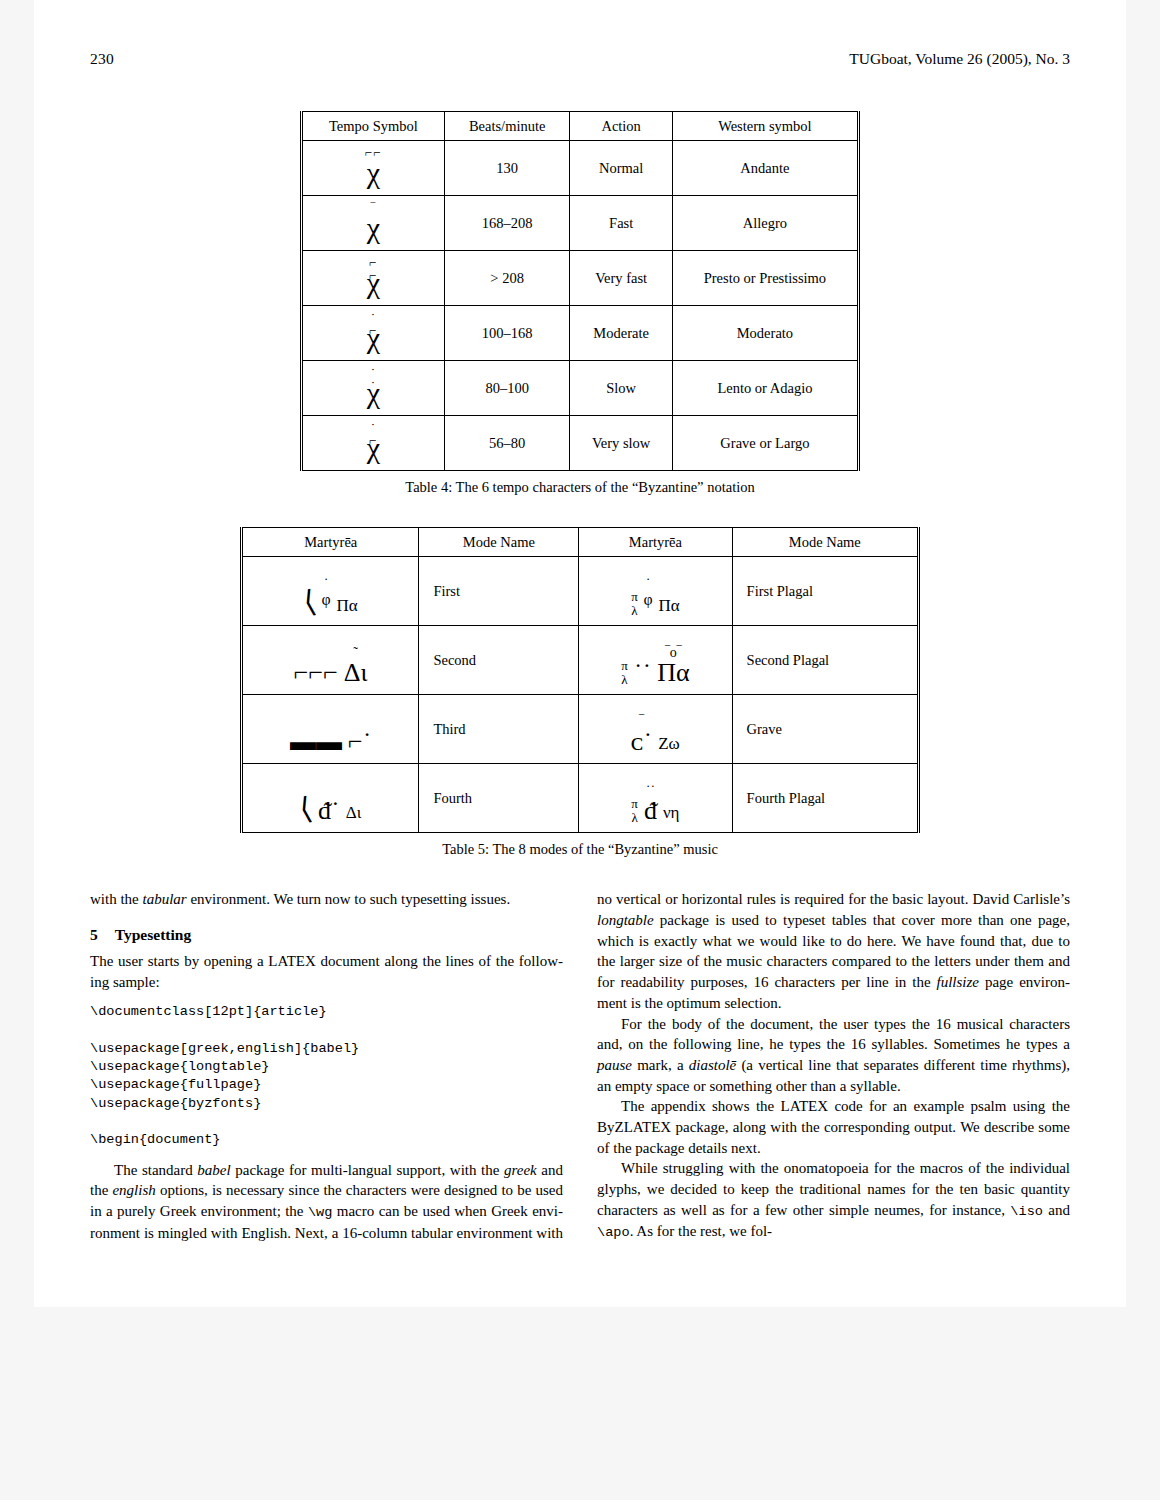230 TUGboat, Volume 26 (2005), No. 3
| Tempo Symbol | Beats/minute | Action | Western symbol |
| --- | --- | --- | --- |
| ⌐⌐ χ | 130 | Normal | Andante |
| ‾ χ | 168–208 | Fast | Allegro |
| ⌐ ⌐ χ | > 208 | Very fast | Presto or Prestissimo |
| ˙ ⌐ χ | 100–168 | Moderate | Moderato |
| ˙ ˙ χ | 80–100 | Slow | Lento or Adagio |
| ˙ ⌐ χ | 56–80 | Very slow | Grave or Largo |
Table 4: The 6 tempo characters of the “Byzantine” notation
| Martyrēa | Mode Name | Martyrēa | Mode Name |
| --- | --- | --- | --- |
| ⟨ ˙ ᵠ Πα | First | π λ ˙ ᵠ Πα | First Plagal |
| ⌐⌐⌐ ˜ Δι | Second | π λ ˙˙ ‾o‾ Πα | Second Plagal |
| ▬▬ ⌐˙ | Third | ‾ ᴄ˙ Ζω | Grave |
| ⟨ ᵭ˙ Δι | Fourth | π λ ˙˙ ᵭ νη | Fourth Plagal |
Table 5: The 8 modes of the “Byzantine” music
with the tabular environment. We turn now to such typesetting issues.
5 Typesetting
The user starts by opening a LATEX document along the lines of the following sample:
\documentclass[12pt]{article}

\usepackage[greek,english]{babel}
\usepackage{longtable}
\usepackage{fullpage}
\usepackage{byzfonts}

\begin{document}
The standard babel package for multi-langual support, with the greek and the english options, is necessary since the characters were designed to be used in a purely Greek environment; the \wg macro can be used when Greek environment is mingled with English. Next, a 16-column tabular environment with no vertical or horizontal rules is required for the basic layout. David Carlisle’s longtable pack­age is used to typeset tables that cover more than one page, which is exactly what we would like to do here. We have found that, due to the larger size of the music characters compared to the letters under them and for readability purposes, 16 characters per line in the fullsize page environment is the optimum selection.
For the body of the document, the user types the 16 musical characters and, on the following line, he types the 16 syllables. Sometimes he types a pause mark, a diastolē (a vertical line that separates different time rhythms), an empty space or something other than a syllable.
The appendix shows the LATEX code for an example psalm using the ByZLATEX package, along with the corresponding output. We describe some of the package details next.
While struggling with the onomatopoeia for the macros of the individual glyphs, we decided to keep the traditional names for the ten basic quantity characters as well as for a few other simple neumes, for instance, \iso and \apo. As for the rest, we fol-